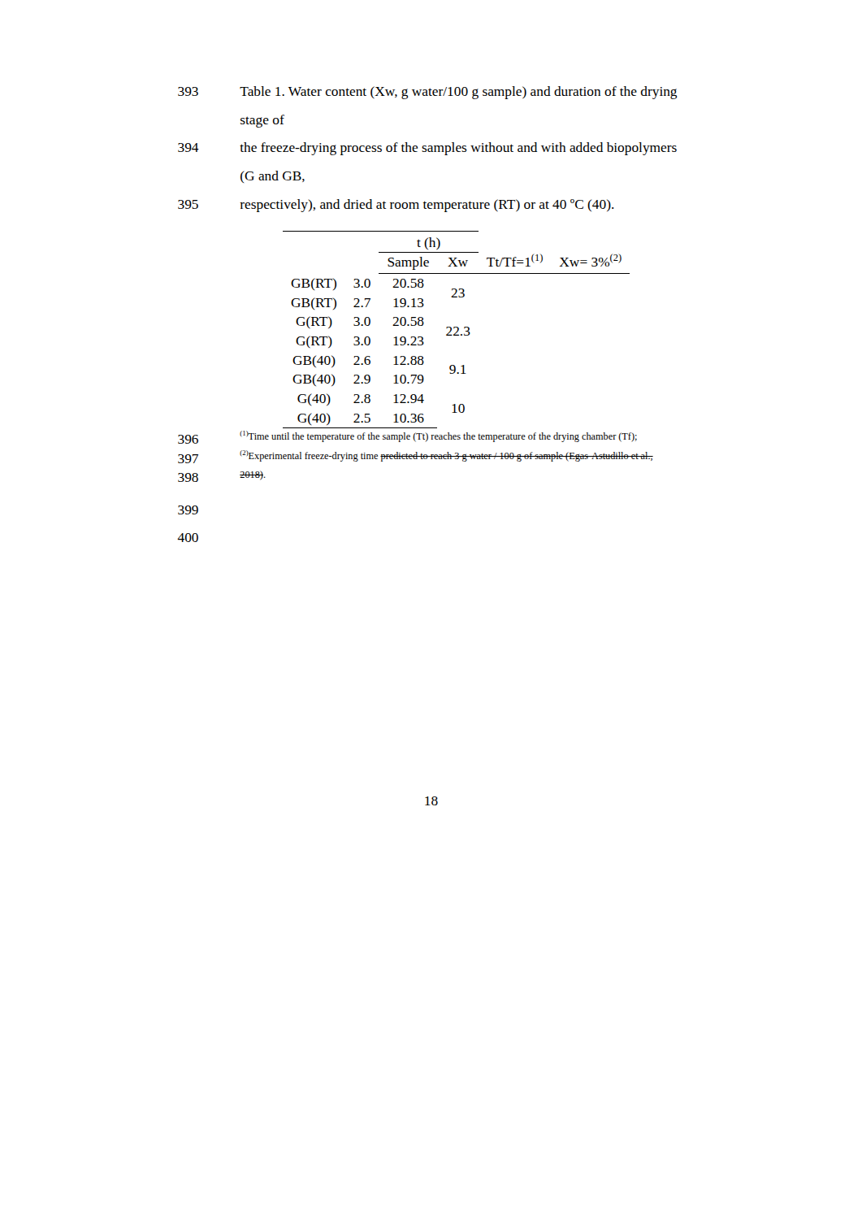393
Table 1. Water content (Xw, g water/100 g sample) and duration of the drying stage of
394
the freeze-drying process of the samples without and with added biopolymers (G and GB,
395
respectively), and dried at room temperature (RT) or at 40 ºC (40).
| | | t (h) |
| --- | --- | --- |
| Sample | Xw | Tt/Tf=1 (1) | Xw= 3% (2) |
| GB(RT) | 3.0 | 20.58 | 23 |
| GB(RT) | 2.7 | 19.13 |
| G(RT) | 3.0 | 20.58 | 22.3 |
| G(RT) | 3.0 | 19.23 |
| GB(40) | 2.6 | 12.88 | 9.1 |
| GB(40) | 2.9 | 10.79 |
| G(40) | 2.8 | 12.94 | 10 |
| G(40) | 2.5 | 10.36 |
396
(1)Time until the temperature of the sample (Tt) reaches the temperature of the drying chamber (Tf);
397
(2)Experimental freeze-drying time predicted to reach 3 g water / 100 g of sample (Egas-Astudillo et al.,
398
2018).
399
400
18